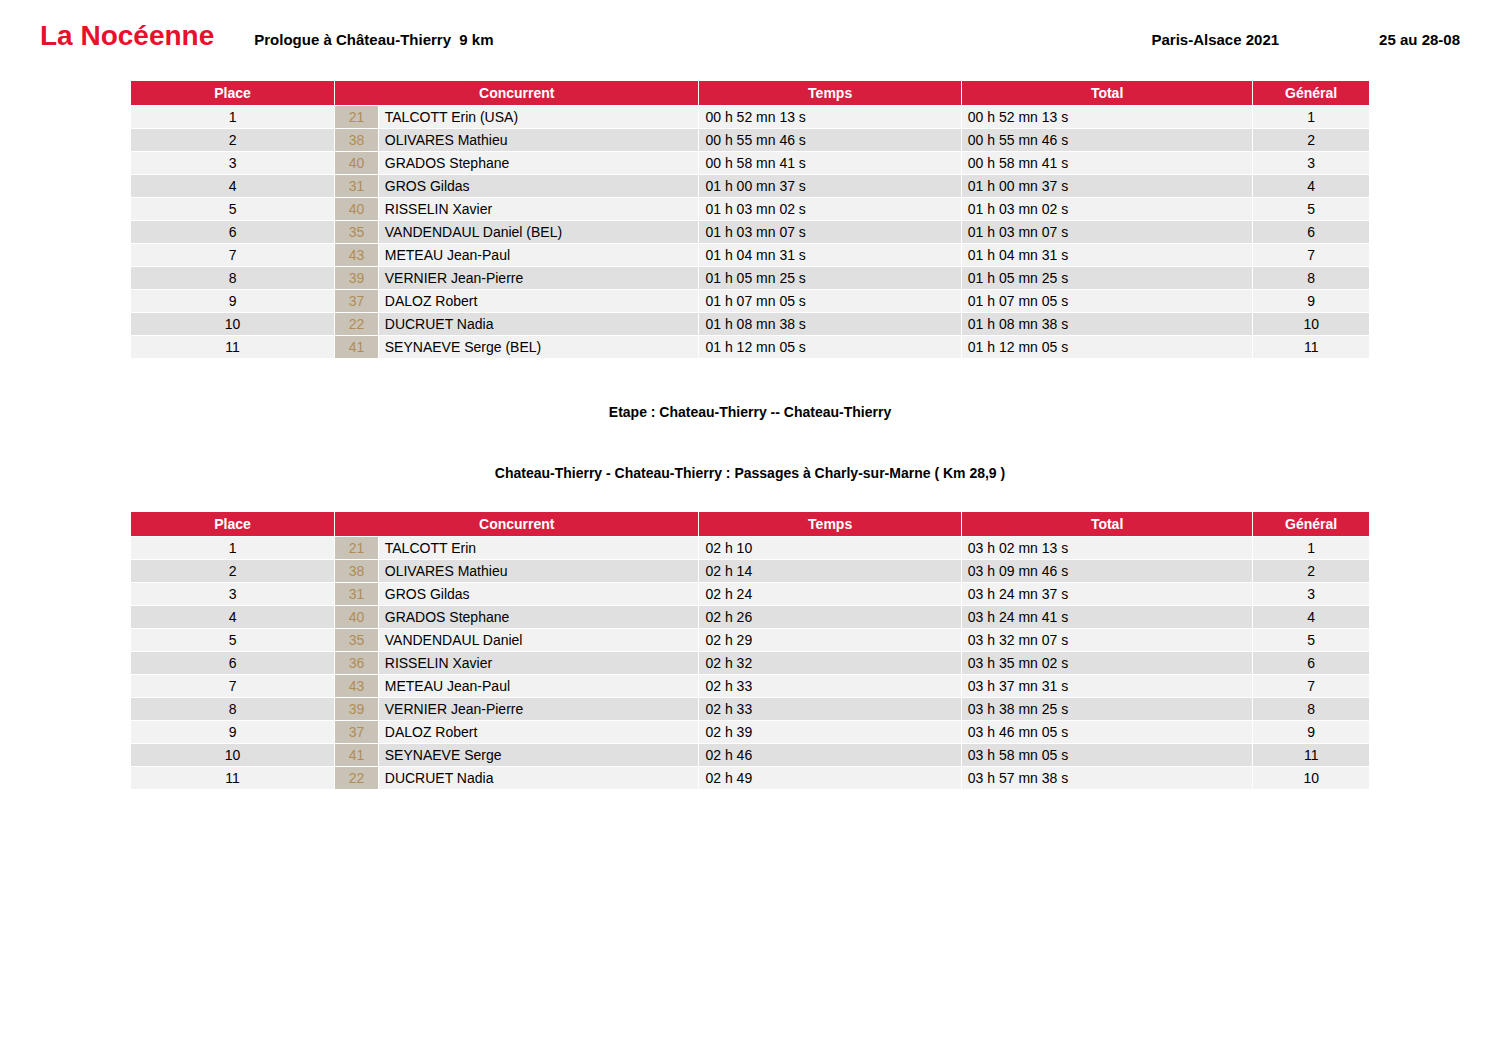La Nocéenne Prologue à Château-Thierry 9 km Paris-Alsace 2021 25 au 28-08
| Place | Concurrent | Temps | Total | Général |
| --- | --- | --- | --- | --- |
| 1 | 21 | TALCOTT Erin (USA) | 00 h 52 mn 13 s | 00 h 52 mn 13 s | 1 |
| 2 | 38 | OLIVARES Mathieu | 00 h 55 mn 46 s | 00 h 55 mn 46 s | 2 |
| 3 | 40 | GRADOS Stephane | 00 h 58 mn 41 s | 00 h 58 mn 41 s | 3 |
| 4 | 31 | GROS Gildas | 01 h 00 mn 37 s | 01 h 00 mn 37 s | 4 |
| 5 | 40 | RISSELIN Xavier | 01 h 03 mn 02 s | 01 h 03 mn 02 s | 5 |
| 6 | 35 | VANDENDAUL Daniel (BEL) | 01 h 03 mn 07 s | 01 h 03 mn 07 s | 6 |
| 7 | 43 | METEAU Jean-Paul | 01 h 04 mn 31 s | 01 h 04 mn 31 s | 7 |
| 8 | 39 | VERNIER Jean-Pierre | 01 h 05 mn 25 s | 01 h 05 mn 25 s | 8 |
| 9 | 37 | DALOZ Robert | 01 h 07 mn 05 s | 01 h 07 mn 05 s | 9 |
| 10 | 22 | DUCRUET Nadia | 01 h 08 mn 38 s | 01 h 08 mn 38 s | 10 |
| 11 | 41 | SEYNAEVE Serge (BEL) | 01 h 12 mn 05 s | 01 h 12 mn 05 s | 11 |
Etape : Chateau-Thierry -- Chateau-Thierry
Chateau-Thierry - Chateau-Thierry : Passages à Charly-sur-Marne ( Km 28,9 )
| Place | Concurrent | Temps | Total | Général |
| --- | --- | --- | --- | --- |
| 1 | 21 | TALCOTT Erin | 02 h 10 | 03 h 02 mn 13 s | 1 |
| 2 | 38 | OLIVARES Mathieu | 02 h 14 | 03 h 09 mn 46 s | 2 |
| 3 | 31 | GROS Gildas | 02 h 24 | 03 h 24 mn 37 s | 3 |
| 4 | 40 | GRADOS Stephane | 02 h 26 | 03 h 24 mn 41 s | 4 |
| 5 | 35 | VANDENDAUL Daniel | 02 h 29 | 03 h 32 mn 07 s | 5 |
| 6 | 36 | RISSELIN Xavier | 02 h 32 | 03 h 35 mn 02 s | 6 |
| 7 | 43 | METEAU Jean-Paul | 02 h 33 | 03 h 37 mn 31 s | 7 |
| 8 | 39 | VERNIER Jean-Pierre | 02 h 33 | 03 h 38 mn 25 s | 8 |
| 9 | 37 | DALOZ Robert | 02 h 39 | 03 h 46 mn 05 s | 9 |
| 10 | 41 | SEYNAEVE Serge | 02 h 46 | 03 h 58 mn 05 s | 11 |
| 11 | 22 | DUCRUET Nadia | 02 h 49 | 03 h 57 mn 38 s | 10 |